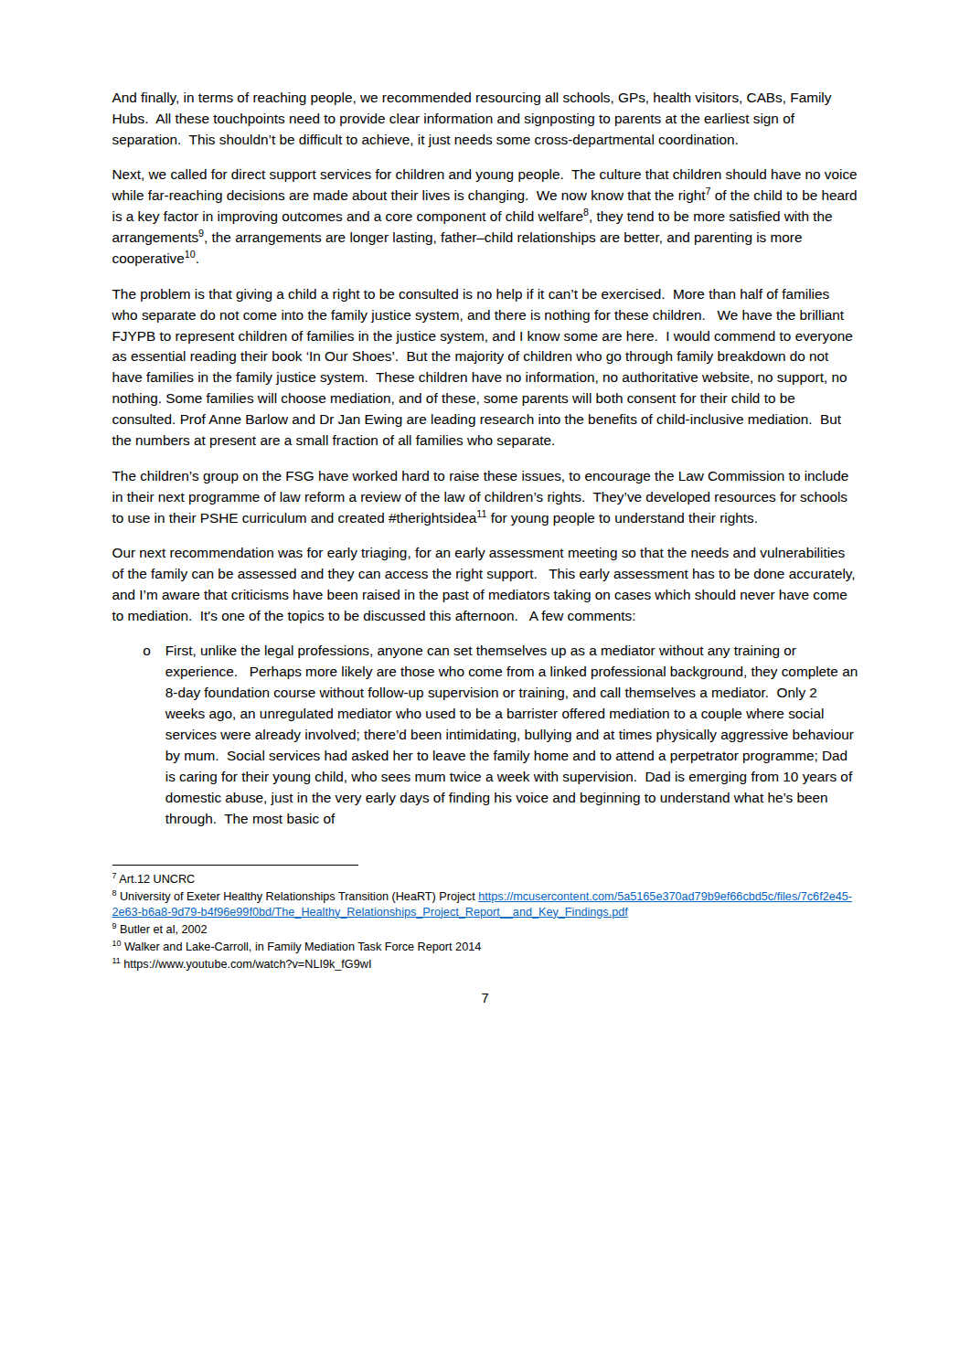And finally, in terms of reaching people, we recommended resourcing all schools, GPs, health visitors, CABs, Family Hubs. All these touchpoints need to provide clear information and signposting to parents at the earliest sign of separation. This shouldn’t be difficult to achieve, it just needs some cross-departmental coordination.
Next, we called for direct support services for children and young people. The culture that children should have no voice while far-reaching decisions are made about their lives is changing. We now know that the right7 of the child to be heard is a key factor in improving outcomes and a core component of child welfare8, they tend to be more satisfied with the arrangements9, the arrangements are longer lasting, father–child relationships are better, and parenting is more cooperative10.
The problem is that giving a child a right to be consulted is no help if it can’t be exercised. More than half of families who separate do not come into the family justice system, and there is nothing for these children. We have the brilliant FJYPB to represent children of families in the justice system, and I know some are here. I would commend to everyone as essential reading their book ‘In Our Shoes’. But the majority of children who go through family breakdown do not have families in the family justice system. These children have no information, no authoritative website, no support, no nothing. Some families will choose mediation, and of these, some parents will both consent for their child to be consulted. Prof Anne Barlow and Dr Jan Ewing are leading research into the benefits of child-inclusive mediation. But the numbers at present are a small fraction of all families who separate.
The children’s group on the FSG have worked hard to raise these issues, to encourage the Law Commission to include in their next programme of law reform a review of the law of children’s rights. They’ve developed resources for schools to use in their PSHE curriculum and created #therightsidea11 for young people to understand their rights.
Our next recommendation was for early triaging, for an early assessment meeting so that the needs and vulnerabilities of the family can be assessed and they can access the right support. This early assessment has to be done accurately, and I’m aware that criticisms have been raised in the past of mediators taking on cases which should never have come to mediation. It's one of the topics to be discussed this afternoon. A few comments:
First, unlike the legal professions, anyone can set themselves up as a mediator without any training or experience. Perhaps more likely are those who come from a linked professional background, they complete an 8-day foundation course without follow-up supervision or training, and call themselves a mediator. Only 2 weeks ago, an unregulated mediator who used to be a barrister offered mediation to a couple where social services were already involved; there’d been intimidating, bullying and at times physically aggressive behaviour by mum. Social services had asked her to leave the family home and to attend a perpetrator programme; Dad is caring for their young child, who sees mum twice a week with supervision. Dad is emerging from 10 years of domestic abuse, just in the very early days of finding his voice and beginning to understand what he’s been through. The most basic of
7 Art.12 UNCRC
8 University of Exeter Healthy Relationships Transition (HeaRT) Project https://mcusercontent.com/5a5165e370ad79b9ef66cbd5c/files/7c6f2e45-2e63-b6a8-9d79-b4f96e99f0bd/The_Healthy_Relationships_Project_Report__and_Key_Findings.pdf
9 Butler et al, 2002
10 Walker and Lake-Carroll, in Family Mediation Task Force Report 2014
11 https://www.youtube.com/watch?v=NLI9k_fG9wI
7